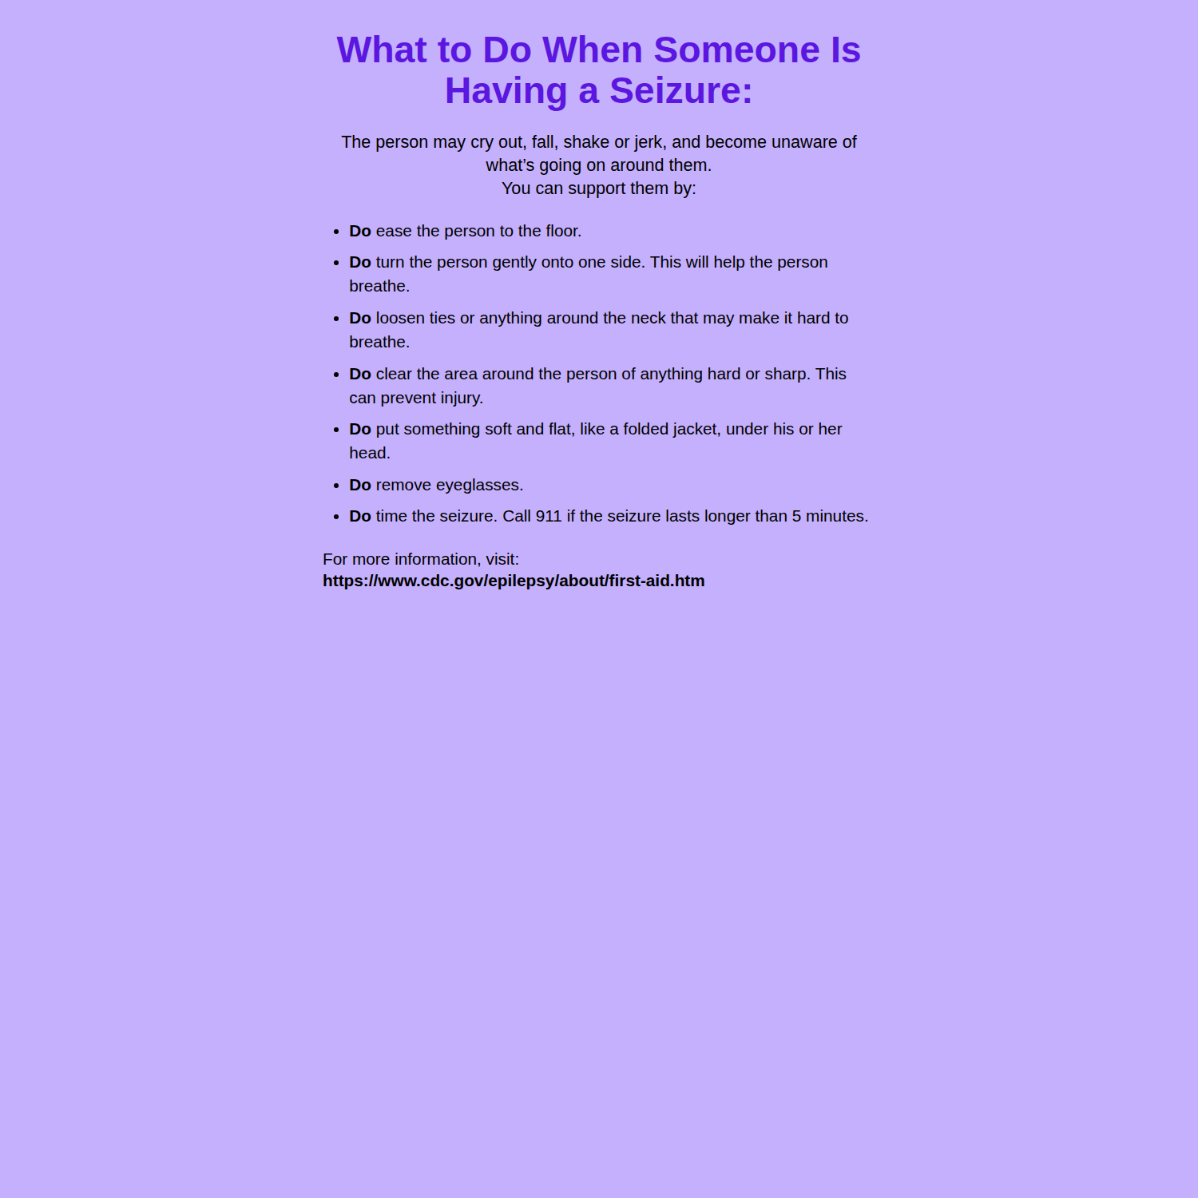What to Do When Someone Is Having a Seizure:
The person may cry out, fall, shake or jerk, and become unaware of what’s going on around them.
You can support them by:
Do ease the person to the floor.
Do turn the person gently onto one side. This will help the person breathe.
Do loosen ties or anything around the neck that may make it hard to breathe.
Do clear the area around the person of anything hard or sharp. This can prevent injury.
Do put something soft and flat, like a folded jacket, under his or her head.
Do remove eyeglasses.
Do time the seizure. Call 911 if the seizure lasts longer than 5 minutes.
For more information, visit:
https://www.cdc.gov/epilepsy/about/first-aid.htm